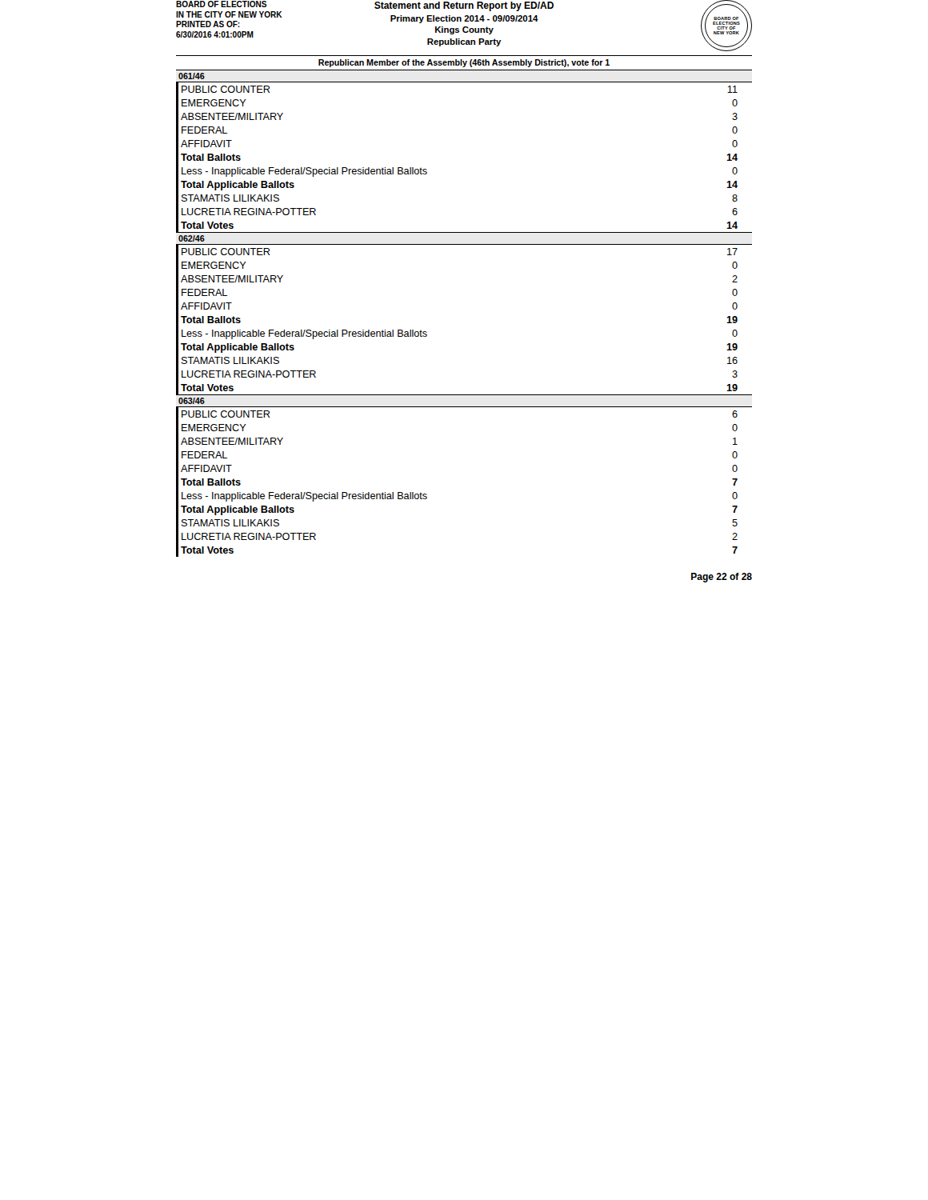BOARD OF ELECTIONS
IN THE CITY OF NEW YORK
PRINTED AS OF:
6/30/2016 4:01:00PM
Statement and Return Report by ED/AD
Primary Election 2014 - 09/09/2014
Kings County
Republican Party
BOARD OF
ELECTIONS
CITY OF
NEW YORK
Republican Member of the Assembly (46th Assembly District), vote for 1
061/46
| PUBLIC COUNTER | 11 |
| EMERGENCY | 0 |
| ABSENTEE/MILITARY | 3 |
| FEDERAL | 0 |
| AFFIDAVIT | 0 |
| Total Ballots | 14 |
| Less - Inapplicable Federal/Special Presidential Ballots | 0 |
| Total Applicable Ballots | 14 |
| STAMATIS LILIKAKIS | 8 |
| LUCRETIA REGINA-POTTER | 6 |
| Total Votes | 14 |
062/46
| PUBLIC COUNTER | 17 |
| EMERGENCY | 0 |
| ABSENTEE/MILITARY | 2 |
| FEDERAL | 0 |
| AFFIDAVIT | 0 |
| Total Ballots | 19 |
| Less - Inapplicable Federal/Special Presidential Ballots | 0 |
| Total Applicable Ballots | 19 |
| STAMATIS LILIKAKIS | 16 |
| LUCRETIA REGINA-POTTER | 3 |
| Total Votes | 19 |
063/46
| PUBLIC COUNTER | 6 |
| EMERGENCY | 0 |
| ABSENTEE/MILITARY | 1 |
| FEDERAL | 0 |
| AFFIDAVIT | 0 |
| Total Ballots | 7 |
| Less - Inapplicable Federal/Special Presidential Ballots | 0 |
| Total Applicable Ballots | 7 |
| STAMATIS LILIKAKIS | 5 |
| LUCRETIA REGINA-POTTER | 2 |
| Total Votes | 7 |
Page 22 of 28